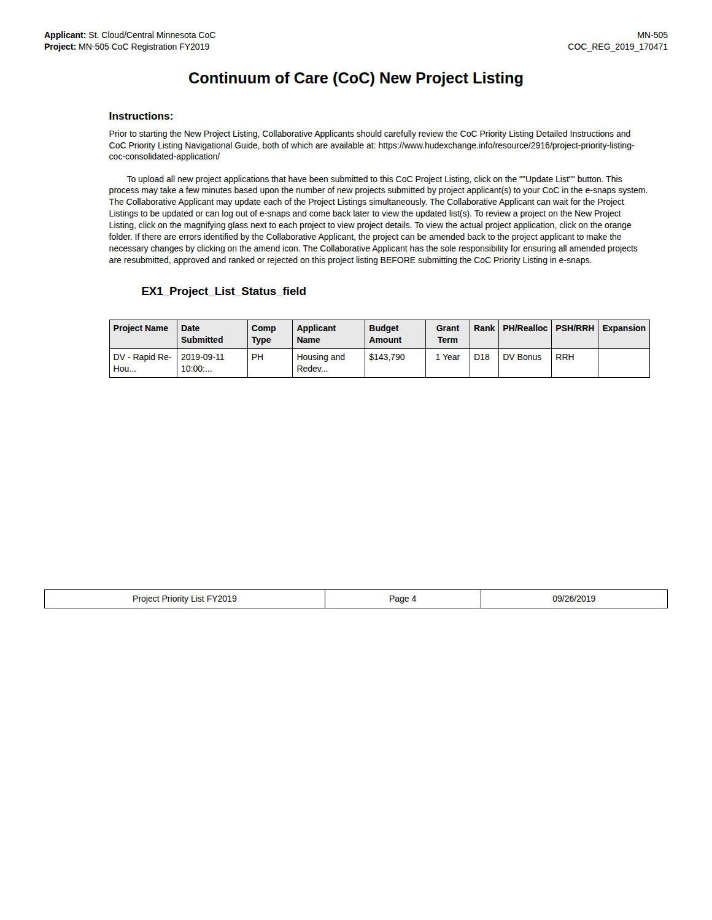Applicant: St. Cloud/Central Minnesota CoC
Project: MN-505 CoC Registration FY2019
MN-505
COC_REG_2019_170471
Continuum of Care (CoC) New Project Listing
Instructions:
Prior to starting the New Project Listing, Collaborative Applicants should carefully review the CoC Priority Listing Detailed Instructions and CoC Priority Listing Navigational Guide, both of which are available at: https://www.hudexchange.info/resource/2916/project-priority-listing-coc-consolidated-application/
To upload all new project applications that have been submitted to this CoC Project Listing, click on the ""Update List"" button. This process may take a few minutes based upon the number of new projects submitted by project applicant(s) to your CoC in the e-snaps system. The Collaborative Applicant may update each of the Project Listings simultaneously. The Collaborative Applicant can wait for the Project Listings to be updated or can log out of e-snaps and come back later to view the updated list(s). To review a project on the New Project Listing, click on the magnifying glass next to each project to view project details. To view the actual project application, click on the orange folder. If there are errors identified by the Collaborative Applicant, the project can be amended back to the project applicant to make the necessary changes by clicking on the amend icon. The Collaborative Applicant has the sole responsibility for ensuring all amended projects are resubmitted, approved and ranked or rejected on this project listing BEFORE submitting the CoC Priority Listing in e-snaps.
EX1_Project_List_Status_field
| Project Name | Date Submitted | Comp Type | Applicant Name | Budget Amount | Grant Term | Rank | PH/Realloc | PSH/RRH | Expansion |
| --- | --- | --- | --- | --- | --- | --- | --- | --- | --- |
| DV - Rapid Re-Hou... | 2019-09-11 10:00:... | PH | Housing and Redev... | $143,790 | 1 Year | D18 | DV Bonus | RRH | |
| Project Priority List FY2019 | Page 4 | 09/26/2019 |